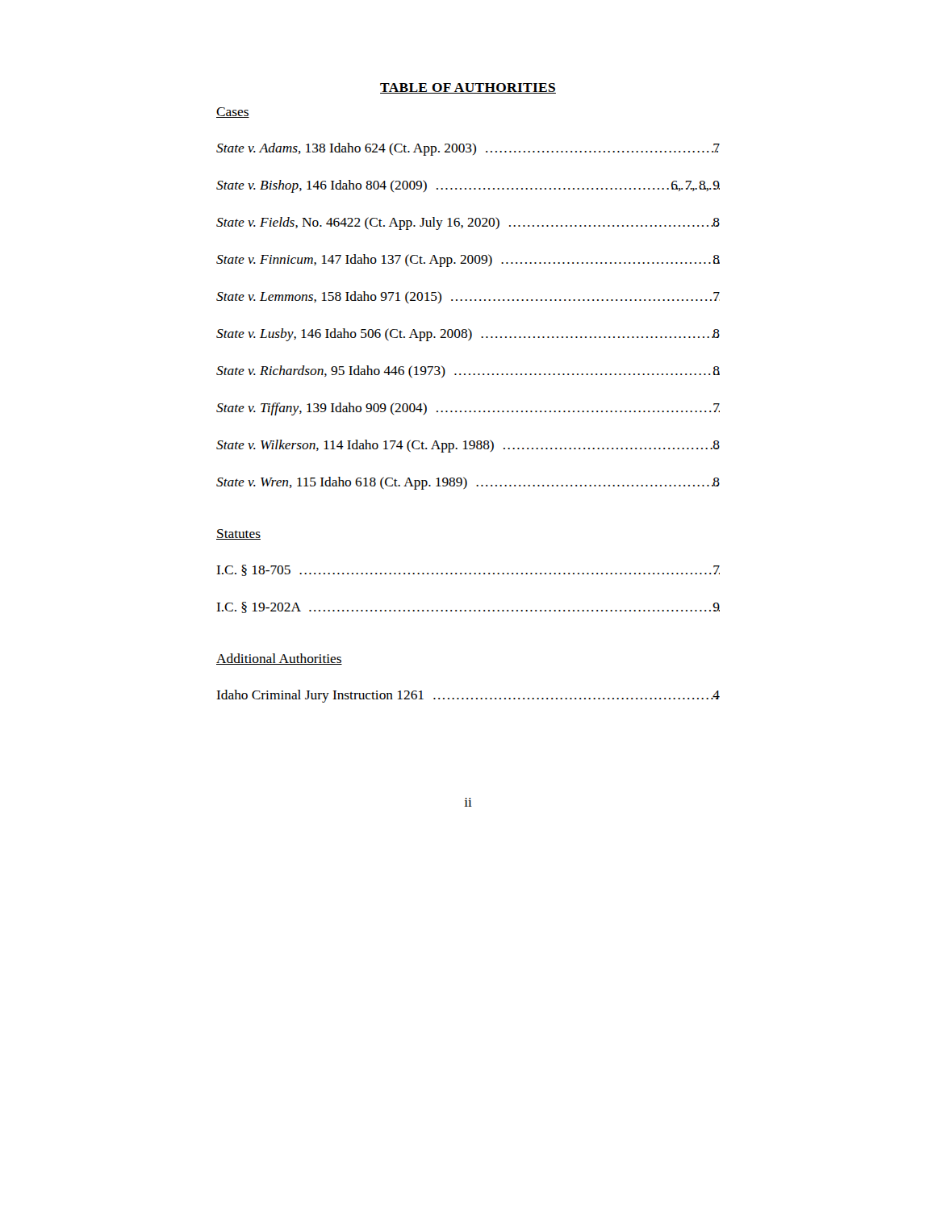TABLE OF AUTHORITIES
Cases
7 State v. Adams, 138 Idaho 624 (Ct. App. 2003) ...........................................................................
6, 7, 8, 9 State v. Bishop, 146 Idaho 804 (2009) .............................................................
8 State v. Fields, No. 46422 (Ct. App. July 16, 2020) .....................................................
8 State v. Finnicum, 147 Idaho 137 (Ct. App. 2009) .....................................................
7 State v. Lemmons, 158 Idaho 971 (2015) ..................................................................
8 State v. Lusby, 146 Idaho 506 (Ct. App. 2008) ...........................................................
8 State v. Richardson, 95 Idaho 446 (1973) ..................................................................
7 State v. Tiffany, 139 Idaho 909 (2004) .....................................................................
8 State v. Wilkerson, 114 Idaho 174 (Ct. App. 1988) .....................................................
8 State v. Wren, 115 Idaho 618 (Ct. App. 1989) ...........................................................
Statutes
7 I.C. § 18-705 .............................................................................................................
9 I.C. § 19-202A ..........................................................................................................
Additional Authorities
4 Idaho Criminal Jury Instruction 1261 .......................................................................
ii